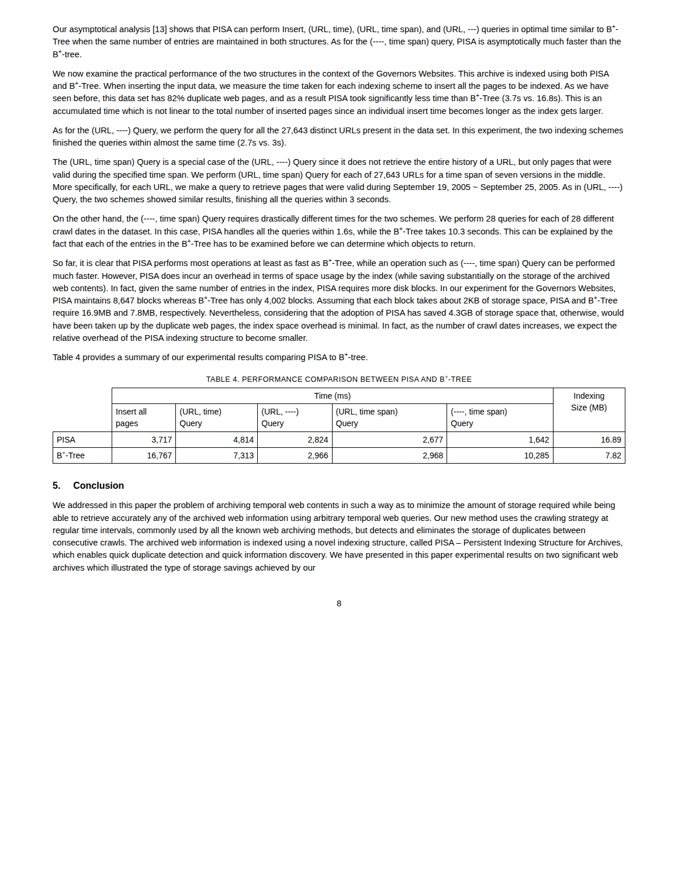Our asymptotical analysis [13] shows that PISA can perform Insert, (URL, time), (URL, time span), and (URL, ---) queries in optimal time similar to B+-Tree when the same number of entries are maintained in both structures. As for the (----, time span) query, PISA is asymptotically much faster than the B+-tree.
We now examine the practical performance of the two structures in the context of the Governors Websites. This archive is indexed using both PISA and B+-Tree. When inserting the input data, we measure the time taken for each indexing scheme to insert all the pages to be indexed. As we have seen before, this data set has 82% duplicate web pages, and as a result PISA took significantly less time than B+-Tree (3.7s vs. 16.8s). This is an accumulated time which is not linear to the total number of inserted pages since an individual insert time becomes longer as the index gets larger.
As for the (URL, ----) Query, we perform the query for all the 27,643 distinct URLs present in the data set. In this experiment, the two indexing schemes finished the queries within almost the same time (2.7s vs. 3s).
The (URL, time span) Query is a special case of the (URL, ----) Query since it does not retrieve the entire history of a URL, but only pages that were valid during the specified time span. We perform (URL, time span) Query for each of 27,643 URLs for a time span of seven versions in the middle. More specifically, for each URL, we make a query to retrieve pages that were valid during September 19, 2005 ~ September 25, 2005. As in (URL, ----) Query, the two schemes showed similar results, finishing all the queries within 3 seconds.
On the other hand, the (----, time span) Query requires drastically different times for the two schemes. We perform 28 queries for each of 28 different crawl dates in the dataset. In this case, PISA handles all the queries within 1.6s, while the B+-Tree takes 10.3 seconds. This can be explained by the fact that each of the entries in the B+-Tree has to be examined before we can determine which objects to return.
So far, it is clear that PISA performs most operations at least as fast as B+-Tree, while an operation such as (----, time span) Query can be performed much faster. However, PISA does incur an overhead in terms of space usage by the index (while saving substantially on the storage of the archived web contents). In fact, given the same number of entries in the index, PISA requires more disk blocks. In our experiment for the Governors Websites, PISA maintains 8,647 blocks whereas B+-Tree has only 4,002 blocks. Assuming that each block takes about 2KB of storage space, PISA and B+-Tree require 16.9MB and 7.8MB, respectively. Nevertheless, considering that the adoption of PISA has saved 4.3GB of storage space that, otherwise, would have been taken up by the duplicate web pages, the index space overhead is minimal. In fact, as the number of crawl dates increases, we expect the relative overhead of the PISA indexing structure to become smaller.
Table 4 provides a summary of our experimental results comparing PISA to B+-tree.
TABLE 4. PERFORMANCE COMPARISON BETWEEN PISA AND B+-TREE
| | Time (ms) | Indexing Size (MB) |
| --- | --- | --- |
| | Insert all pages | (URL, time) Query | (URL, ----) Query | (URL, time span) Query | (----, time span) Query |
| PISA | 3,717 | 4,814 | 2,824 | 2,677 | 1,642 | 16.89 |
| B + -Tree | 16,767 | 7,313 | 2,966 | 2,968 | 10,285 | 7.82 |
5. Conclusion
We addressed in this paper the problem of archiving temporal web contents in such a way as to minimize the amount of storage required while being able to retrieve accurately any of the archived web information using arbitrary temporal web queries. Our new method uses the crawling strategy at regular time intervals, commonly used by all the known web archiving methods, but detects and eliminates the storage of duplicates between consecutive crawls. The archived web information is indexed using a novel indexing structure, called PISA – Persistent Indexing Structure for Archives, which enables quick duplicate detection and quick information discovery. We have presented in this paper experimental results on two significant web archives which illustrated the type of storage savings achieved by our
8